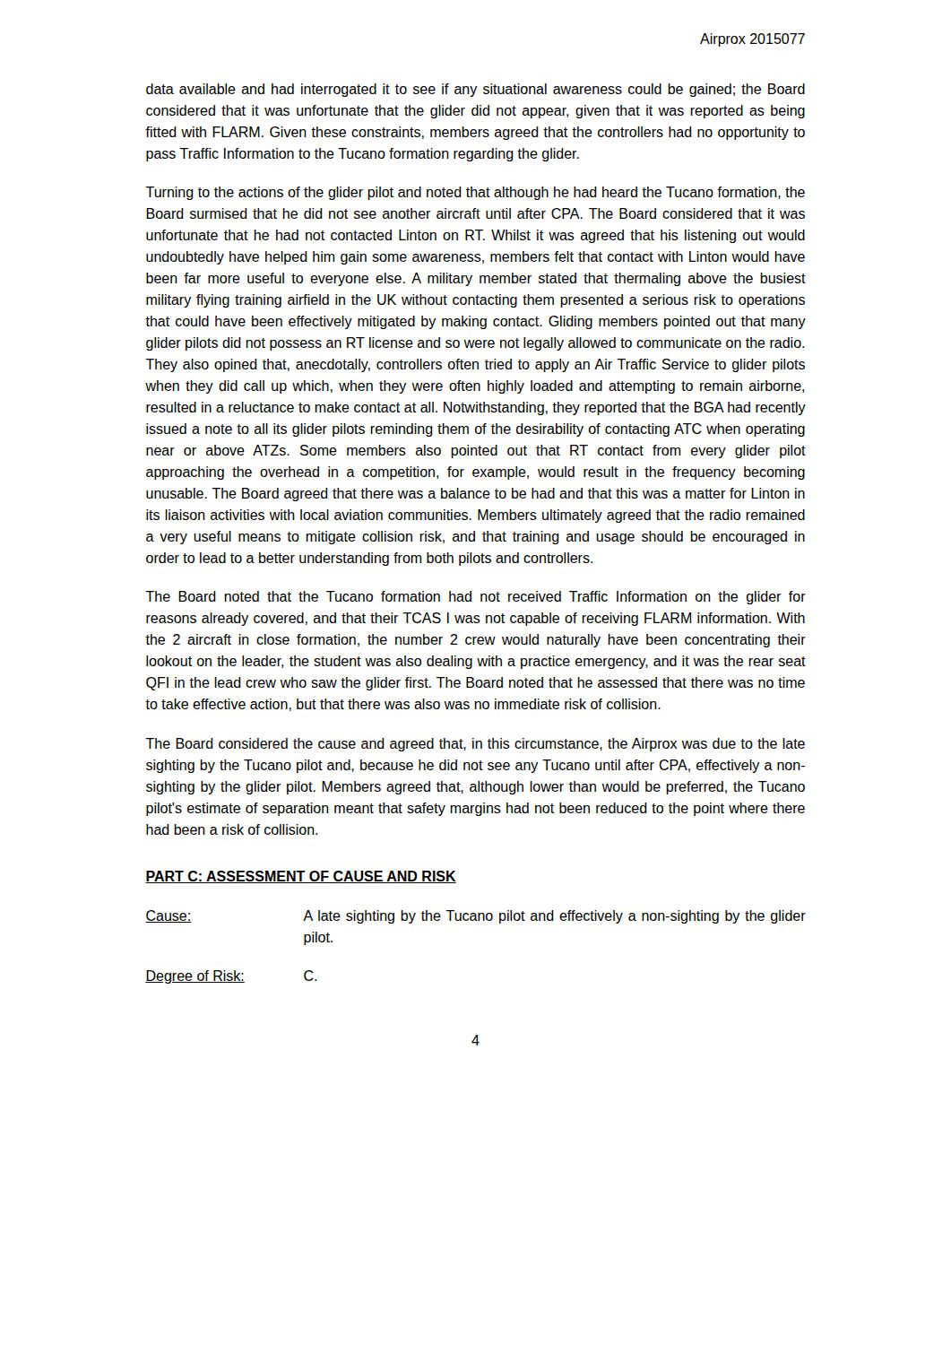Airprox 2015077
data available and had interrogated it to see if any situational awareness could be gained; the Board considered that it was unfortunate that the glider did not appear, given that it was reported as being fitted with FLARM. Given these constraints, members agreed that the controllers had no opportunity to pass Traffic Information to the Tucano formation regarding the glider.
Turning to the actions of the glider pilot and noted that although he had heard the Tucano formation, the Board surmised that he did not see another aircraft until after CPA. The Board considered that it was unfortunate that he had not contacted Linton on RT. Whilst it was agreed that his listening out would undoubtedly have helped him gain some awareness, members felt that contact with Linton would have been far more useful to everyone else. A military member stated that thermaling above the busiest military flying training airfield in the UK without contacting them presented a serious risk to operations that could have been effectively mitigated by making contact. Gliding members pointed out that many glider pilots did not possess an RT license and so were not legally allowed to communicate on the radio. They also opined that, anecdotally, controllers often tried to apply an Air Traffic Service to glider pilots when they did call up which, when they were often highly loaded and attempting to remain airborne, resulted in a reluctance to make contact at all. Notwithstanding, they reported that the BGA had recently issued a note to all its glider pilots reminding them of the desirability of contacting ATC when operating near or above ATZs. Some members also pointed out that RT contact from every glider pilot approaching the overhead in a competition, for example, would result in the frequency becoming unusable. The Board agreed that there was a balance to be had and that this was a matter for Linton in its liaison activities with local aviation communities. Members ultimately agreed that the radio remained a very useful means to mitigate collision risk, and that training and usage should be encouraged in order to lead to a better understanding from both pilots and controllers.
The Board noted that the Tucano formation had not received Traffic Information on the glider for reasons already covered, and that their TCAS I was not capable of receiving FLARM information. With the 2 aircraft in close formation, the number 2 crew would naturally have been concentrating their lookout on the leader, the student was also dealing with a practice emergency, and it was the rear seat QFI in the lead crew who saw the glider first. The Board noted that he assessed that there was no time to take effective action, but that there was also was no immediate risk of collision.
The Board considered the cause and agreed that, in this circumstance, the Airprox was due to the late sighting by the Tucano pilot and, because he did not see any Tucano until after CPA, effectively a non-sighting by the glider pilot. Members agreed that, although lower than would be preferred, the Tucano pilot's estimate of separation meant that safety margins had not been reduced to the point where there had been a risk of collision.
PART C: ASSESSMENT OF CAUSE AND RISK
Cause:
A late sighting by the Tucano pilot and effectively a non-sighting by the glider pilot.
Degree of Risk:
C.
4